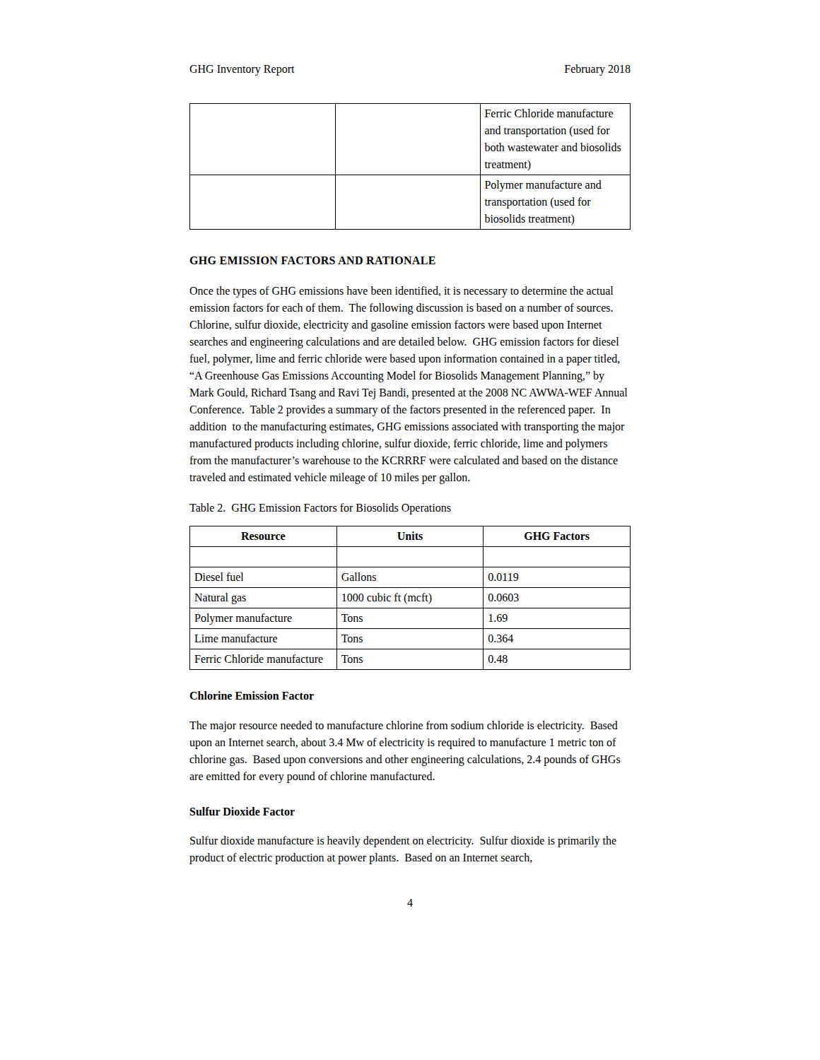GHG Inventory Report
February 2018
| | | Ferric Chloride manufacture and transportation (used for both wastewater and biosolids treatment) |
| | | Polymer manufacture and transportation (used for biosolids treatment) |
GHG EMISSION FACTORS AND RATIONALE
Once the types of GHG emissions have been identified, it is necessary to determine the actual emission factors for each of them. The following discussion is based on a number of sources. Chlorine, sulfur dioxide, electricity and gasoline emission factors were based upon Internet searches and engineering calculations and are detailed below. GHG emission factors for diesel fuel, polymer, lime and ferric chloride were based upon information contained in a paper titled, “A Greenhouse Gas Emissions Accounting Model for Biosolids Management Planning,” by Mark Gould, Richard Tsang and Ravi Tej Bandi, presented at the 2008 NC AWWA-WEF Annual Conference. Table 2 provides a summary of the factors presented in the referenced paper. In addition to the manufacturing estimates, GHG emissions associated with transporting the major manufactured products including chlorine, sulfur dioxide, ferric chloride, lime and polymers from the manufacturer’s warehouse to the KCRRRF were calculated and based on the distance traveled and estimated vehicle mileage of 10 miles per gallon.
Table 2. GHG Emission Factors for Biosolids Operations
| Resource | Units | GHG Factors |
| --- | --- | --- |
| Diesel fuel | Gallons | 0.0119 |
| Natural gas | 1000 cubic ft (mcft) | 0.0603 |
| Polymer manufacture | Tons | 1.69 |
| Lime manufacture | Tons | 0.364 |
| Ferric Chloride manufacture | Tons | 0.48 |
Chlorine Emission Factor
The major resource needed to manufacture chlorine from sodium chloride is electricity. Based upon an Internet search, about 3.4 Mw of electricity is required to manufacture 1 metric ton of chlorine gas. Based upon conversions and other engineering calculations, 2.4 pounds of GHGs are emitted for every pound of chlorine manufactured.
Sulfur Dioxide Factor
Sulfur dioxide manufacture is heavily dependent on electricity. Sulfur dioxide is primarily the product of electric production at power plants. Based on an Internet search,
4